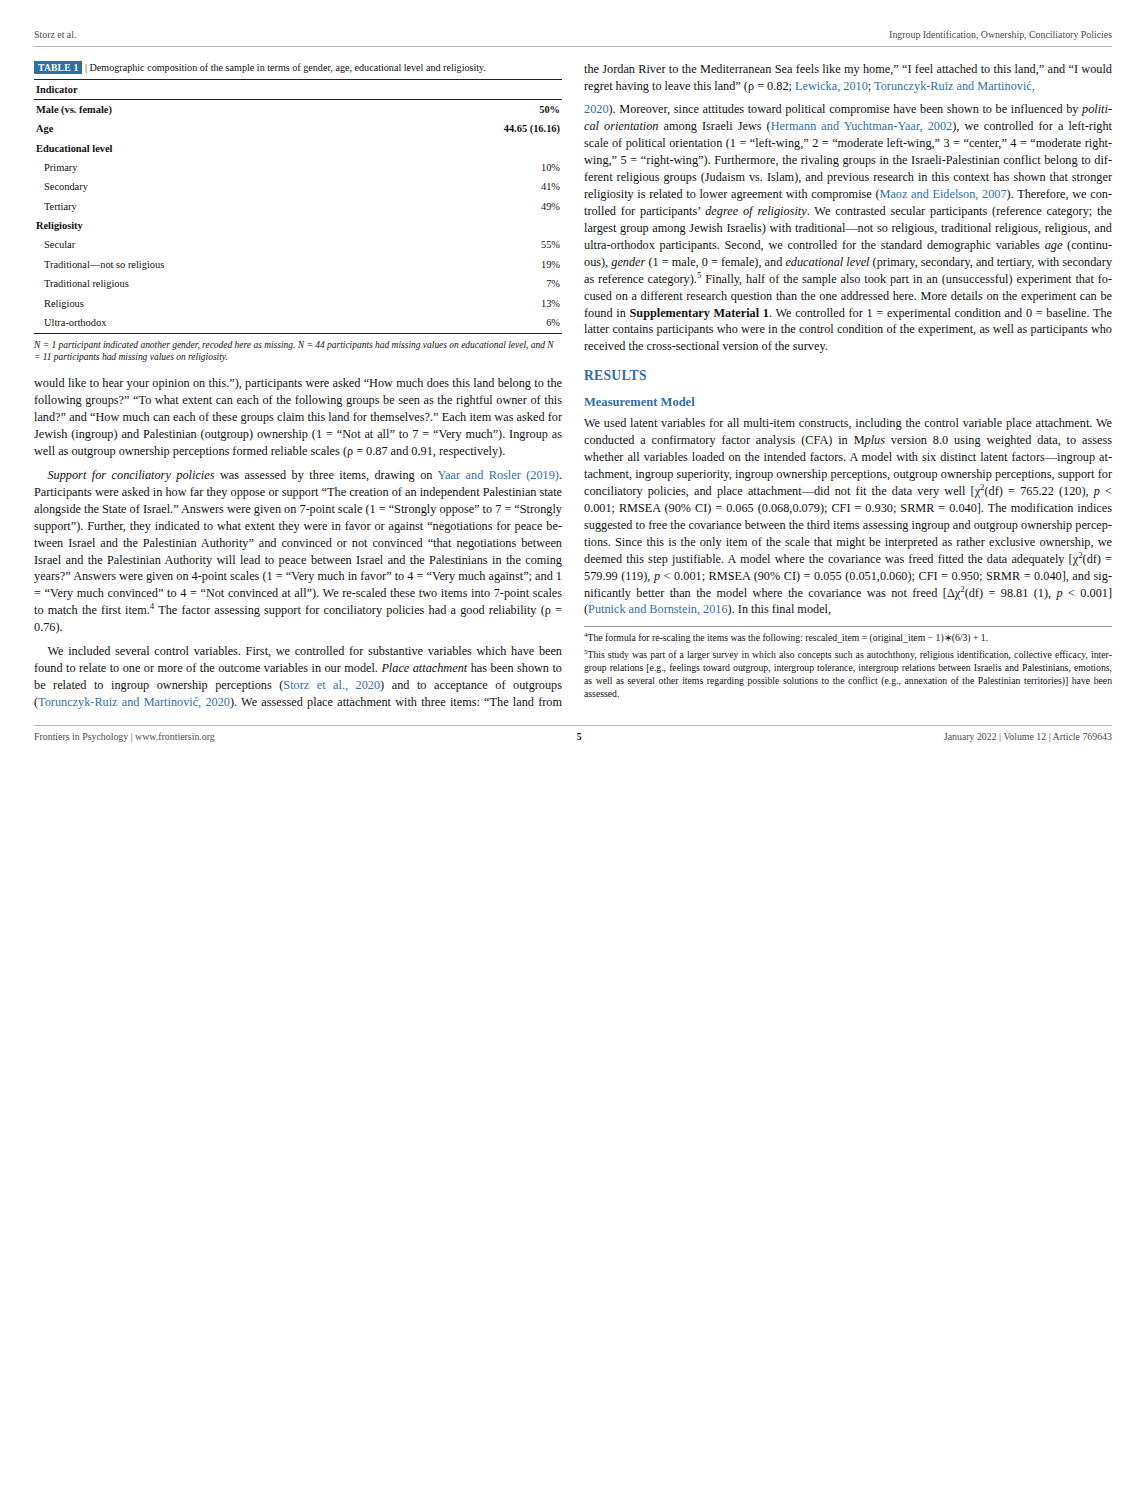Storz et al.
Ingroup Identification, Ownership, Conciliatory Policies
TABLE 1 | Demographic composition of the sample in terms of gender, age, educational level and religiosity.
| Indicator | |
| --- | --- |
| Male (vs. female) | 50% |
| Age | 44.65 (16.16) |
| Educational level | |
| Primary | 10% |
| Secondary | 41% |
| Tertiary | 49% |
| Religiosity | |
| Secular | 55% |
| Traditional—not so religious | 19% |
| Traditional religious | 7% |
| Religious | 13% |
| Ultra-orthodox | 6% |
N = 1 participant indicated another gender, recoded here as missing. N = 44 participants had missing values on educational level, and N = 11 participants had missing values on religiosity.
would like to hear your opinion on this.”), participants were asked “How much does this land belong to the following groups?” “To what extent can each of the following groups be seen as the rightful owner of this land?” and “How much can each of these groups claim this land for themselves?.” Each item was asked for Jewish (ingroup) and Palestinian (outgroup) ownership (1 = “Not at all” to 7 = “Very much”). Ingroup as well as outgroup ownership perceptions formed reliable scales (ρ = 0.87 and 0.91, respectively).
Support for conciliatory policies was assessed by three items, drawing on Yaar and Rosler (2019). Participants were asked in how far they oppose or support “The creation of an independent Palestinian state alongside the State of Israel.” Answers were given on 7-point scale (1 = “Strongly oppose” to 7 = “Strongly support”). Further, they indicated to what extent they were in favor or against “negotiations for peace between Israel and the Palestinian Authority” and convinced or not convinced “that negotiations between Israel and the Palestinian Authority will lead to peace between Israel and the Palestinians in the coming years?” Answers were given on 4-point scales (1 = “Very much in favor” to 4 = “Very much against”; and 1 = “Very much convinced” to 4 = “Not convinced at all”). We re-scaled these two items into 7-point scales to match the first item.4 The factor assessing support for conciliatory policies had a good reliability (ρ = 0.76).
We included several control variables. First, we controlled for substantive variables which have been found to relate to one or more of the outcome variables in our model. Place attachment has been shown to be related to ingroup ownership perceptions (Storz et al., 2020) and to acceptance of outgroups (Torunczyk-Ruiz and Martinović, 2020). We assessed place attachment with three items: “The land from the Jordan River to the Mediterranean Sea feels like my home,” “I feel attached to this land,” and “I would regret having to leave this land” (ρ = 0.82; Lewicka, 2010; Torunczyk-Ruiz and Martinović,
2020). Moreover, since attitudes toward political compromise have been shown to be influenced by political orientation among Israeli Jews (Hermann and Yuchtman-Yaar, 2002), we controlled for a left-right scale of political orientation (1 = “left-wing,” 2 = “moderate left-wing,” 3 = “center,” 4 = “moderate right-wing,” 5 = “right-wing”). Furthermore, the rivaling groups in the Israeli-Palestinian conflict belong to different religious groups (Judaism vs. Islam), and previous research in this context has shown that stronger religiosity is related to lower agreement with compromise (Maoz and Eidelson, 2007). Therefore, we controlled for participants’ degree of religiosity. We contrasted secular participants (reference category; the largest group among Jewish Israelis) with traditional—not so religious, traditional religious, religious, and ultra-orthodox participants. Second, we controlled for the standard demographic variables age (continuous), gender (1 = male, 0 = female), and educational level (primary, secondary, and tertiary, with secondary as reference category).5 Finally, half of the sample also took part in an (unsuccessful) experiment that focused on a different research question than the one addressed here. More details on the experiment can be found in Supplementary Material 1. We controlled for 1 = experimental condition and 0 = baseline. The latter contains participants who were in the control condition of the experiment, as well as participants who received the cross-sectional version of the survey.
Results
Measurement Model
We used latent variables for all multi-item constructs, including the control variable place attachment. We conducted a confirmatory factor analysis (CFA) in Mplus version 8.0 using weighted data, to assess whether all variables loaded on the intended factors. A model with six distinct latent factors—ingroup attachment, ingroup superiority, ingroup ownership perceptions, outgroup ownership perceptions, support for conciliatory policies, and place attachment—did not fit the data very well [χ2(df) = 765.22 (120), p < 0.001; RMSEA (90% CI) = 0.065 (0.068,0.079); CFI = 0.930; SRMR = 0.040]. The modification indices suggested to free the covariance between the third items assessing ingroup and outgroup ownership perceptions. Since this is the only item of the scale that might be interpreted as rather exclusive ownership, we deemed this step justifiable. A model where the covariance was freed fitted the data adequately [χ2(df) = 579.99 (119), p < 0.001; RMSEA (90% CI) = 0.055 (0.051,0.060); CFI = 0.950; SRMR = 0.040], and significantly better than the model where the covariance was not freed [Δχ2(df) = 98.81 (1), p < 0.001] (Putnick and Bornstein, 2016). In this final model,
4The formula for re-scaling the items was the following: rescaled_item = (original_item − 1)∗(6/3) + 1.
5This study was part of a larger survey in which also concepts such as autochthony, religious identification, collective efficacy, intergroup relations [e.g., feelings toward outgroup, intergroup tolerance, intergroup relations between Israelis and Palestinians, emotions, as well as several other items regarding possible solutions to the conflict (e.g., annexation of the Palestinian territories)] have been assessed.
Frontiers in Psychology | www.frontiersin.org
5
January 2022 | Volume 12 | Article 769643